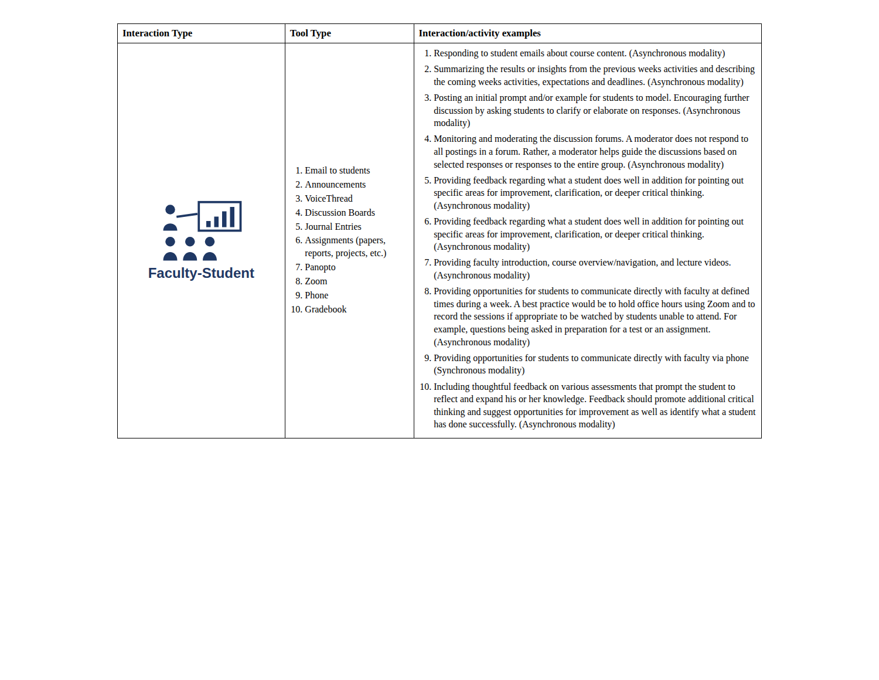| Interaction Type | Tool Type | Interaction/activity examples |
| --- | --- | --- |
| Faculty-Student | Email to students Announcements VoiceThread Discussion Boards Journal Entries Assignments (papers, reports, projects, etc.) Panopto Zoom Phone Gradebook | Responding to student emails about course content. (Asynchronous modality) Summarizing the results or insights from the previous weeks activities and describing the coming weeks activities, expectations and deadlines. (Asynchronous modality) Posting an initial prompt and/or example for students to model. Encouraging further discussion by asking students to clarify or elaborate on responses. (Asynchronous modality) Monitoring and moderating the discussion forums. A moderator does not respond to all postings in a forum. Rather, a moderator helps guide the discussions based on selected responses or responses to the entire group. (Asynchronous modality) Providing feedback regarding what a student does well in addition for pointing out specific areas for improvement, clarification, or deeper critical thinking. (Asynchronous modality) Providing feedback regarding what a student does well in addition for pointing out specific areas for improvement, clarification, or deeper critical thinking. (Asynchronous modality) Providing faculty introduction, course overview/navigation, and lecture videos. (Asynchronous modality) Providing opportunities for students to communicate directly with faculty at defined times during a week. A best practice would be to hold office hours using Zoom and to record the sessions if appropriate to be watched by students unable to attend. For example, questions being asked in preparation for a test or an assignment. (Asynchronous modality) Providing opportunities for students to communicate directly with faculty via phone (Synchronous modality) Including thoughtful feedback on various assessments that prompt the student to reflect and expand his or her knowledge. Feedback should promote additional critical thinking and suggest opportunities for improvement as well as identify what a student has done successfully. (Asynchronous modality) |